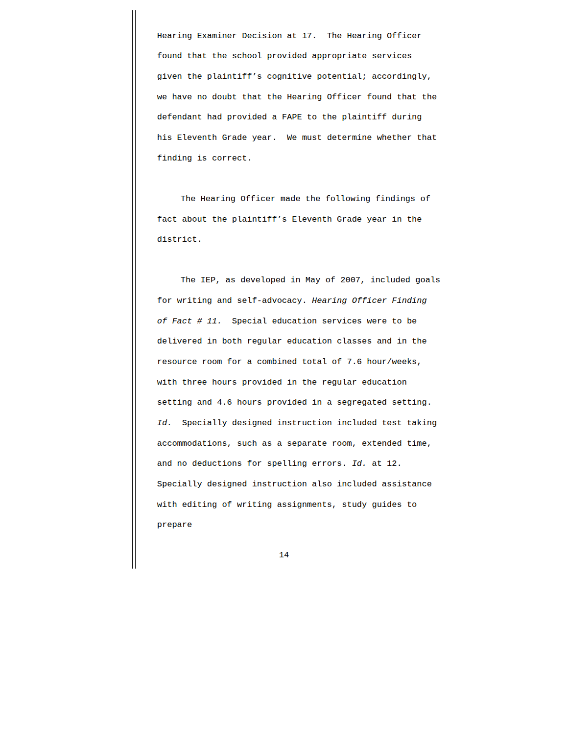Hearing Examiner Decision at 17. The Hearing Officer found that the school provided appropriate services given the plaintiff’s cognitive potential; accordingly, we have no doubt that the Hearing Officer found that the defendant had provided a FAPE to the plaintiff during his Eleventh Grade year. We must determine whether that finding is correct.
The Hearing Officer made the following findings of fact about the plaintiff’s Eleventh Grade year in the district.
The IEP, as developed in May of 2007, included goals for writing and self-advocacy. Hearing Officer Finding of Fact # 11. Special education services were to be delivered in both regular education classes and in the resource room for a combined total of 7.6 hour/weeks, with three hours provided in the regular education setting and 4.6 hours provided in a segregated setting. Id. Specially designed instruction included test taking accommodations, such as a separate room, extended time, and no deductions for spelling errors. Id. at 12. Specially designed instruction also included assistance with editing of writing assignments, study guides to prepare
14